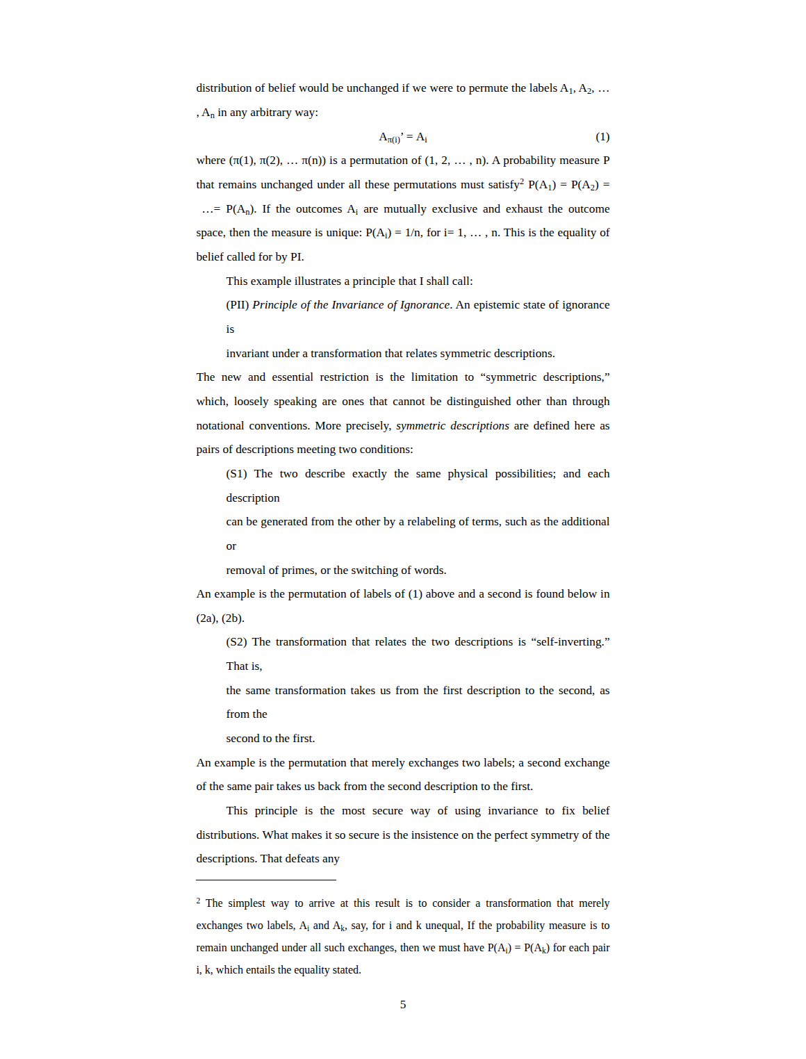distribution of belief would be unchanged if we were to permute the labels A1, A2, … , An in any arbitrary way:
Aπ(i)’ = Ai(1)
where (π(1), π(2), … π(n)) is a permutation of (1, 2, … , n). A probability measure P that remains unchanged under all these permutations must satisfy2 P(A1) = P(A2) = …= P(An). If the outcomes Ai are mutually exclusive and exhaust the outcome space, then the measure is unique: P(Ai) = 1/n, for i= 1, … , n. This is the equality of belief called for by PI.
This example illustrates a principle that I shall call:
(PII) Principle of the Invariance of Ignorance. An epistemic state of ignorance is
invariant under a transformation that relates symmetric descriptions.
The new and essential restriction is the limitation to “symmetric descriptions,” which, loosely speaking are ones that cannot be distinguished other than through notational conventions. More precisely, symmetric descriptions are defined here as pairs of descriptions meeting two conditions:
(S1) The two describe exactly the same physical possibilities; and each description
can be generated from the other by a relabeling of terms, such as the additional or
removal of primes, or the switching of words.
An example is the permutation of labels of (1) above and a second is found below in (2a), (2b).
(S2) The transformation that relates the two descriptions is “self-inverting.” That is,
the same transformation takes us from the first description to the second, as from the
second to the first.
An example is the permutation that merely exchanges two labels; a second exchange of the same pair takes us back from the second description to the first.
This principle is the most secure way of using invariance to fix belief distributions. What makes it so secure is the insistence on the perfect symmetry of the descriptions. That defeats any
2 The simplest way to arrive at this result is to consider a transformation that merely exchanges two labels, Ai and Ak, say, for i and k unequal, If the probability measure is to remain unchanged under all such exchanges, then we must have P(Ai) = P(Ak) for each pair i, k, which entails the equality stated.
5